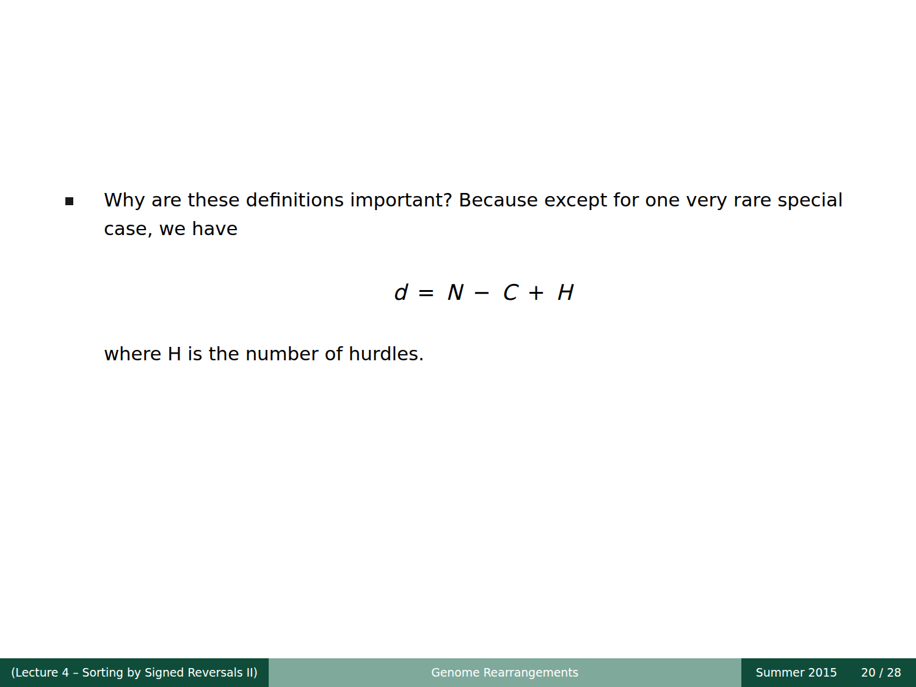Why are these definitions important? Because except for one very rare special case, we have
d = N − C + H
where H is the number of hurdles.
(Lecture 4 – Sorting by Signed Reversals II)
Genome Rearrangements
Summer 201520 / 28